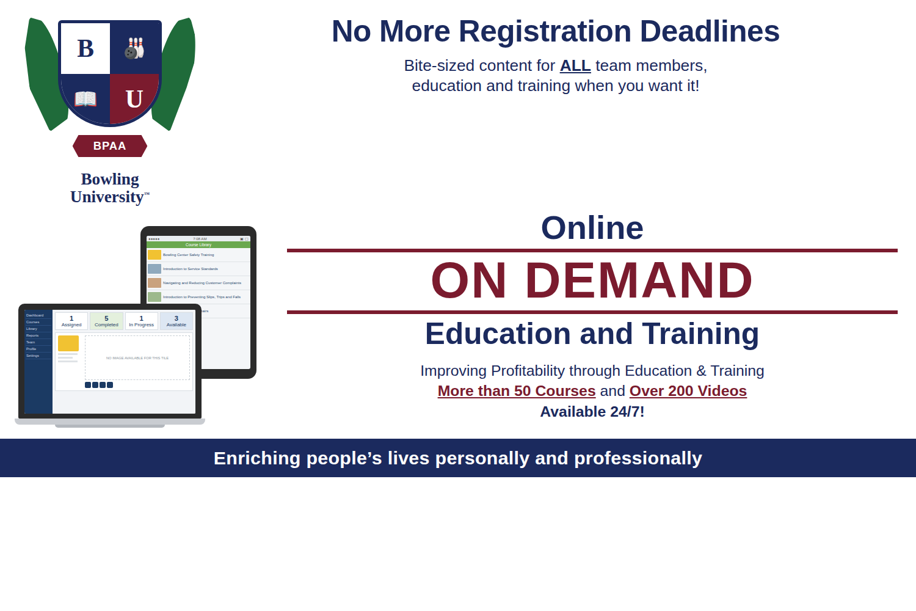B
🎳
📖
U
BPAA
Bowling
University™
No More Registration Deadlines
Bite-sized content for ALL team members,
education and training when you want it!
●●●●●7:08 AM▣ ▢
Course Library
Bowling Center Safety Training
Introduction to Service Standards
Navigating and Reducing Customer Complaints
Introduction to Preventing Slips, Trips and Falls
Cleaning Tables and Chairs
Dashboard
Courses
Library
Reports
Team
Profile
Settings
1 Assigned
5 Completed
1 In Progress
3 Available
NO IMAGE AVAILABLE FOR THIS TILE
Online
ON DEMAND
Education and Training
Improving Profitability through Education & Training
More than 50 Courses and Over 200 Videos
Available 24/7!
Enriching people’s lives personally and professionally